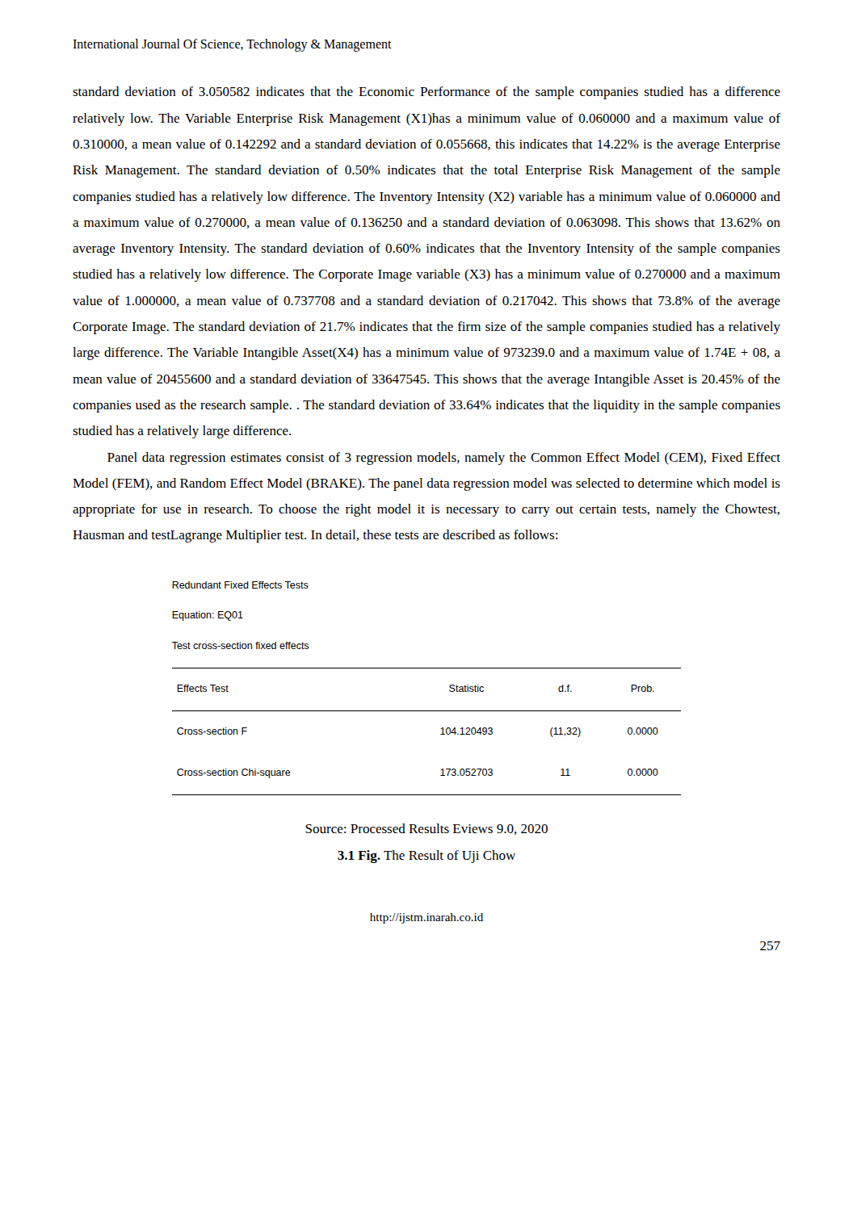International Journal Of Science, Technology & Management
standard deviation of 3.050582 indicates that the Economic Performance of the sample companies studied has a difference relatively low. The Variable Enterprise Risk Management (X1)has a minimum value of 0.060000 and a maximum value of 0.310000, a mean value of 0.142292 and a standard deviation of 0.055668, this indicates that 14.22% is the average Enterprise Risk Management. The standard deviation of 0.50% indicates that the total Enterprise Risk Management of the sample companies studied has a relatively low difference. The Inventory Intensity (X2) variable has a minimum value of 0.060000 and a maximum value of 0.270000, a mean value of 0.136250 and a standard deviation of 0.063098. This shows that 13.62% on average Inventory Intensity. The standard deviation of 0.60% indicates that the Inventory Intensity of the sample companies studied has a relatively low difference. The Corporate Image variable (X3) has a minimum value of 0.270000 and a maximum value of 1.000000, a mean value of 0.737708 and a standard deviation of 0.217042. This shows that 73.8% of the average Corporate Image. The standard deviation of 21.7% indicates that the firm size of the sample companies studied has a relatively large difference. The Variable Intangible Asset(X4) has a minimum value of 973239.0 and a maximum value of 1.74E + 08, a mean value of 20455600 and a standard deviation of 33647545. This shows that the average Intangible Asset is 20.45% of the companies used as the research sample. . The standard deviation of 33.64% indicates that the liquidity in the sample companies studied has a relatively large difference.
Panel data regression estimates consist of 3 regression models, namely the Common Effect Model (CEM), Fixed Effect Model (FEM), and Random Effect Model (BRAKE). The panel data regression model was selected to determine which model is appropriate for use in research. To choose the right model it is necessary to carry out certain tests, namely the Chowtest, Hausman and testLagrange Multiplier test. In detail, these tests are described as follows:
Redundant Fixed Effects Tests
Equation: EQ01
Test cross-section fixed effects
| Effects Test | Statistic | d.f. | Prob. |
| --- | --- | --- | --- |
| Cross-section F | 104.120493 | (11,32) | 0.0000 |
| Cross-section Chi-square | 173.052703 | 11 | 0.0000 |
Source: Processed Results Eviews 9.0, 2020
3.1 Fig. The Result of Uji Chow
http://ijstm.inarah.co.id
257